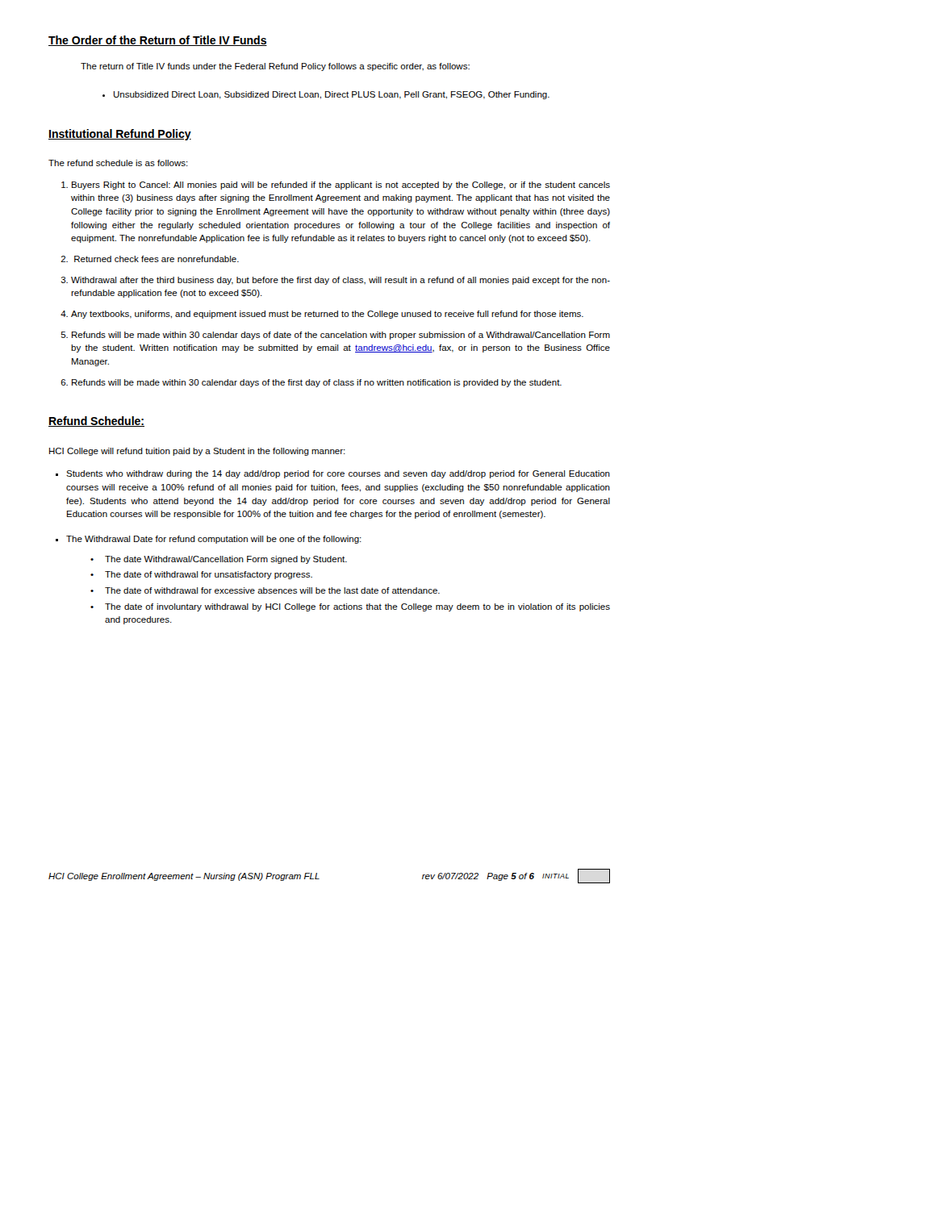The Order of the Return of Title IV Funds
The return of Title IV funds under the Federal Refund Policy follows a specific order, as follows:
Unsubsidized Direct Loan, Subsidized Direct Loan, Direct PLUS Loan, Pell Grant, FSEOG, Other Funding.
Institutional Refund Policy
The refund schedule is as follows:
Buyers Right to Cancel: All monies paid will be refunded if the applicant is not accepted by the College, or if the student cancels within three (3) business days after signing the Enrollment Agreement and making payment. The applicant that has not visited the College facility prior to signing the Enrollment Agreement will have the opportunity to withdraw without penalty within (three days) following either the regularly scheduled orientation procedures or following a tour of the College facilities and inspection of equipment. The nonrefundable Application fee is fully refundable as it relates to buyers right to cancel only (not to exceed $50).
Returned check fees are nonrefundable.
Withdrawal after the third business day, but before the first day of class, will result in a refund of all monies paid except for the non-refundable application fee (not to exceed $50).
Any textbooks, uniforms, and equipment issued must be returned to the College unused to receive full refund for those items.
Refunds will be made within 30 calendar days of date of the cancelation with proper submission of a Withdrawal/Cancellation Form by the student. Written notification may be submitted by email at tandrews@hci.edu, fax, or in person to the Business Office Manager.
Refunds will be made within 30 calendar days of the first day of class if no written notification is provided by the student.
Refund Schedule:
HCI College will refund tuition paid by a Student in the following manner:
Students who withdraw during the 14 day add/drop period for core courses and seven day add/drop period for General Education courses will receive a 100% refund of all monies paid for tuition, fees, and supplies (excluding the $50 nonrefundable application fee). Students who attend beyond the 14 day add/drop period for core courses and seven day add/drop period for General Education courses will be responsible for 100% of the tuition and fee charges for the period of enrollment (semester).
The Withdrawal Date for refund computation will be one of the following:
The date Withdrawal/Cancellation Form signed by Student.
The date of withdrawal for unsatisfactory progress.
The date of withdrawal for excessive absences will be the last date of attendance.
The date of involuntary withdrawal by HCI College for actions that the College may deem to be in violation of its policies and procedures.
HCI College Enrollment Agreement – Nursing (ASN) Program FLL
rev 6/07/2022 Page 5 of 6 INITIAL